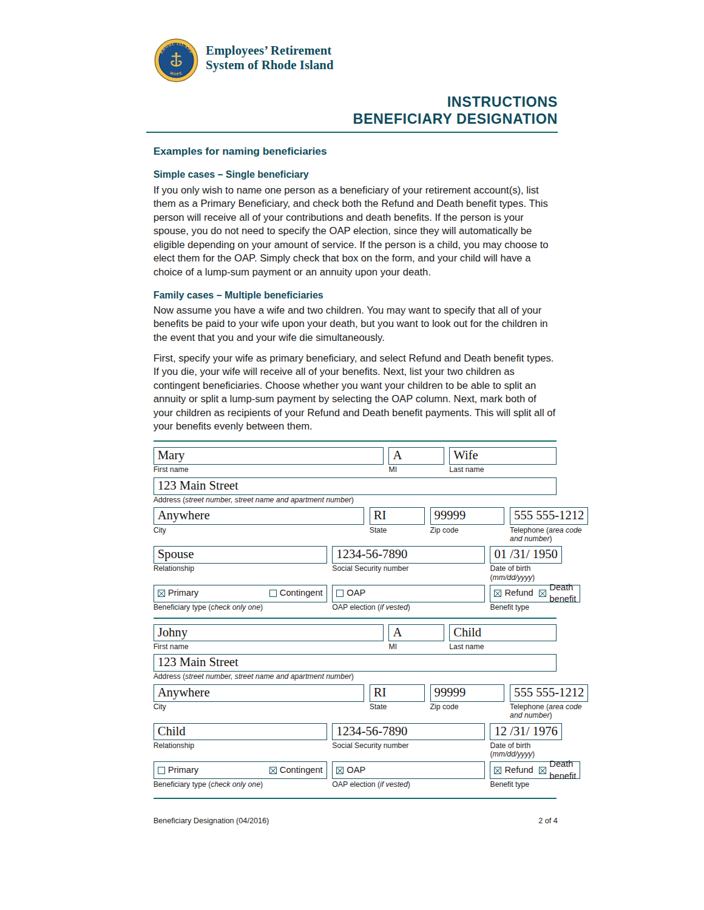RHODE ISLAND HOPE
Employees’ Retirement
System of Rhode Island
INSTRUCTIONS
BENEFICIARY DESIGNATION
Examples for naming beneficiaries
Simple cases – Single beneficiary
If you only wish to name one person as a beneficiary of your retirement account(s), list them as a Primary Beneficiary, and check both the Refund and Death benefit types. This person will receive all of your contributions and death benefits. If the person is your spouse, you do not need to specify the OAP election, since they will automatically be eligible depending on your amount of service. If the person is a child, you may choose to elect them for the OAP. Simply check that box on the form, and your child will have a choice of a lump-sum payment or an annuity upon your death.
Family cases – Multiple beneficiaries
Now assume you have a wife and two children. You may want to specify that all of your benefits be paid to your wife upon your death, but you want to look out for the children in the event that you and your wife die simultaneously.
First, specify your wife as primary beneficiary, and select Refund and Death benefit types. If you die, your wife will receive all of your benefits. Next, list your two children as contingent beneficiaries. Choose whether you want your children to be able to split an annuity or split a lump-sum payment by selecting the OAP column. Next, mark both of your children as recipients of your Refund and Death benefit payments. This will split all of your benefits evenly between them.
Mary
First name
A
MI
Wife
Last name
123 Main Street
Address (street number, street name and apartment number)
Anywhere
City
RI
State
99999
Zip code
555 555-1212
Telephone (area code and number)
Spouse
Relationship
1234-56-7890
Social Security number
01 /31/ 1950
Date of birth (mm/dd/yyyy)
Primary Contingent
Beneficiary type (check only one)
OAP
OAP election (if vested)
Refund Death benefit
Benefit type
Johny
First name
A
MI
Child
Last name
123 Main Street
Address (street number, street name and apartment number)
Anywhere
City
RI
State
99999
Zip code
555 555-1212
Telephone (area code and number)
Child
Relationship
1234-56-7890
Social Security number
12 /31/ 1976
Date of birth (mm/dd/yyyy)
Primary Contingent
Beneficiary type (check only one)
OAP
OAP election (if vested)
Refund Death benefit
Benefit type
Beneficiary Designation (04/2016)
2 of 4